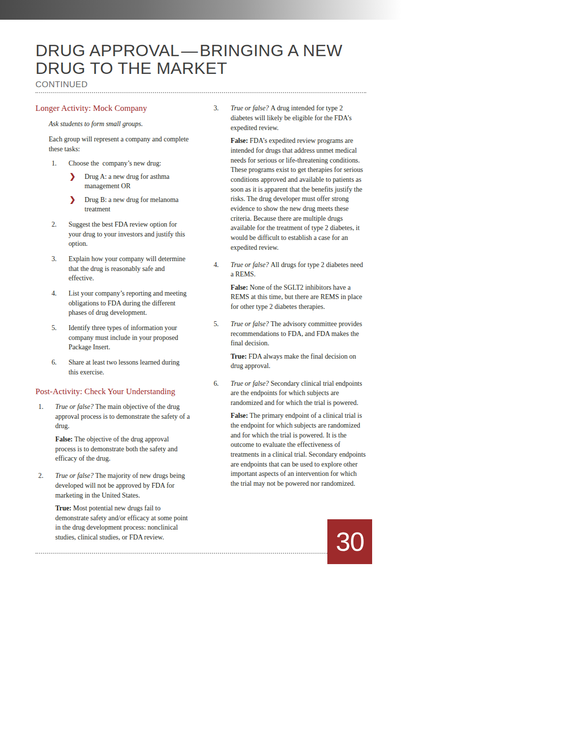DRUG APPROVAL — BRINGING A NEW DRUG TO THE MARKET
CONTINUED
Longer Activity: Mock Company
Ask students to form small groups.
Each group will represent a company and complete these tasks:
Choose the company’s new drug:
Drug A: a new drug for asthma management OR
Drug B: a new drug for melanoma treatment
Suggest the best FDA review option for your drug to your investors and justify this option.
Explain how your company will determine that the drug is reasonably safe and effective.
List your company’s reporting and meeting obligations to FDA during the different phases of drug development.
Identify three types of information your company must include in your proposed Package Insert.
Share at least two lessons learned during this exercise.
Post-Activity: Check Your Understanding
True or false? The main objective of the drug approval process is to demonstrate the safety of a drug.
False: The objective of the drug approval process is to demonstrate both the safety and efficacy of the drug.
True or false? The majority of new drugs being developed will not be approved by FDA for marketing in the United States.
True: Most potential new drugs fail to demonstrate safety and/or efficacy at some point in the drug development process: nonclinical studies, clinical studies, or FDA review.
True or false? A drug intended for type 2 diabetes will likely be eligible for the FDA’s expedited review.
False: FDA’s expedited review programs are intended for drugs that address unmet medical needs for serious or life-threatening conditions. These programs exist to get therapies for serious conditions approved and available to patients as soon as it is apparent that the benefits justify the risks. The drug developer must offer strong evidence to show the new drug meets these criteria. Because there are multiple drugs available for the treatment of type 2 diabetes, it would be difficult to establish a case for an expedited review.
True or false? All drugs for type 2 diabetes need a REMS.
False: None of the SGLT2 inhibitors have a REMS at this time, but there are REMS in place for other type 2 diabetes therapies.
True or false? The advisory committee provides recommendations to FDA, and FDA makes the final decision.
True: FDA always make the final decision on drug approval.
True or false? Secondary clinical trial endpoints are the endpoints for which subjects are randomized and for which the trial is powered.
False: The primary endpoint of a clinical trial is the endpoint for which subjects are randomized and for which the trial is powered. It is the outcome to evaluate the effectiveness of treatments in a clinical trial. Secondary endpoints are endpoints that can be used to explore other important aspects of an intervention for which the trial may not be powered nor randomized.
30